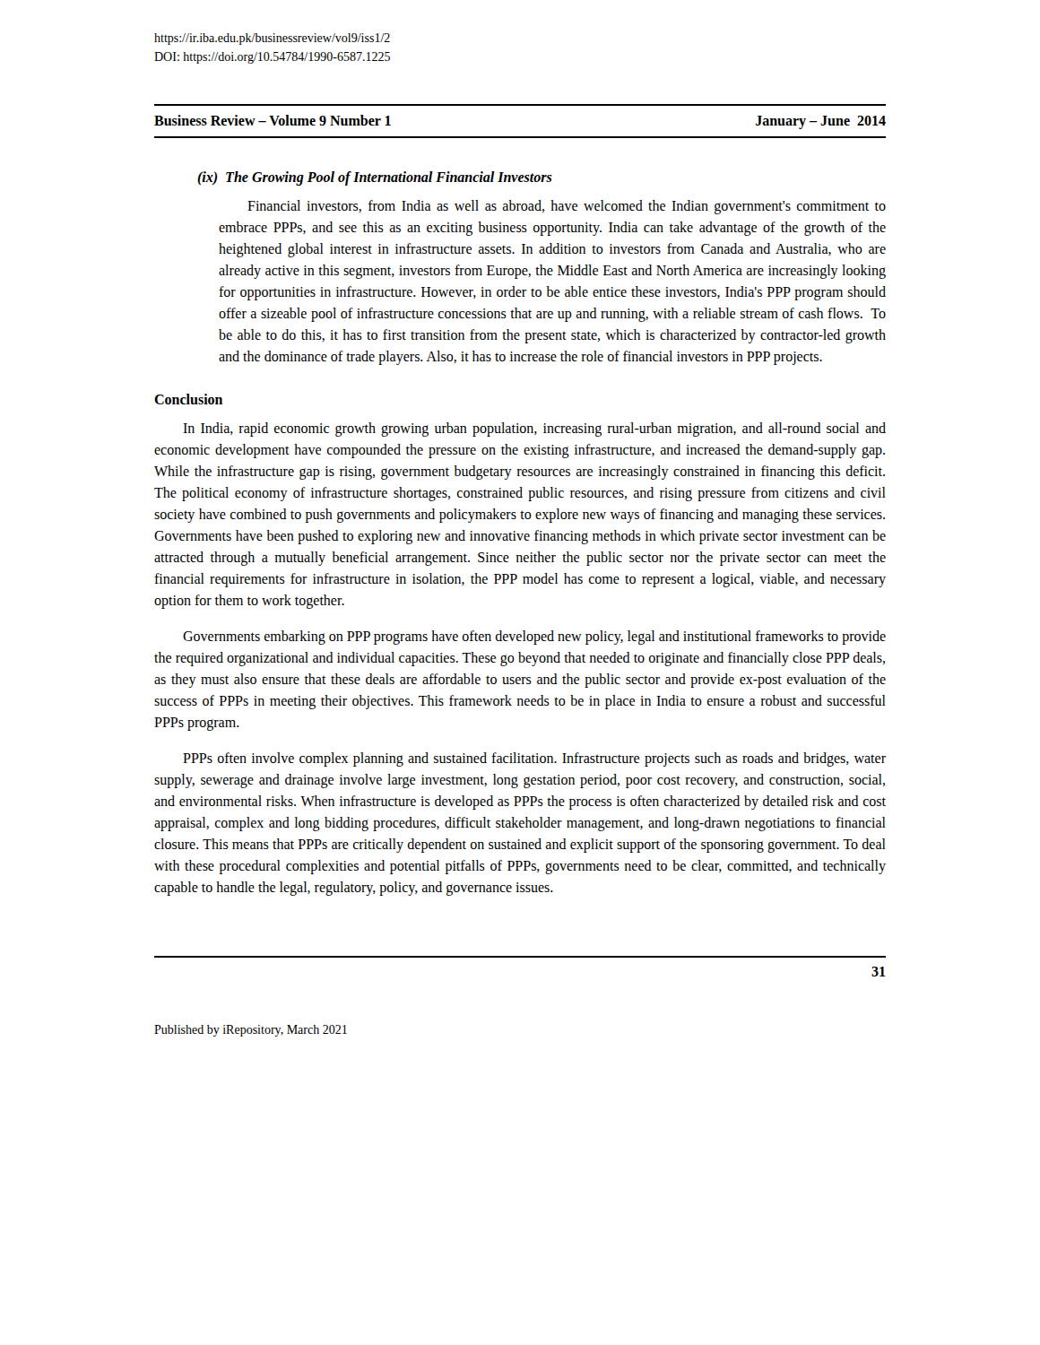https://ir.iba.edu.pk/businessreview/vol9/iss1/2
DOI: https://doi.org/10.54784/1990-6587.1225
Business Review – Volume 9 Number 1 January – June 2014
(ix) The Growing Pool of International Financial Investors
Financial investors, from India as well as abroad, have welcomed the Indian government's commitment to embrace PPPs, and see this as an exciting business opportunity. India can take advantage of the growth of the heightened global interest in infrastructure assets. In addition to investors from Canada and Australia, who are already active in this segment, investors from Europe, the Middle East and North America are increasingly looking for opportunities in infrastructure. However, in order to be able entice these investors, India's PPP program should offer a sizeable pool of infrastructure concessions that are up and running, with a reliable stream of cash flows. To be able to do this, it has to first transition from the present state, which is characterized by contractor-led growth and the dominance of trade players. Also, it has to increase the role of financial investors in PPP projects.
Conclusion
In India, rapid economic growth growing urban population, increasing rural-urban migration, and all-round social and economic development have compounded the pressure on the existing infrastructure, and increased the demand-supply gap. While the infrastructure gap is rising, government budgetary resources are increasingly constrained in financing this deficit. The political economy of infrastructure shortages, constrained public resources, and rising pressure from citizens and civil society have combined to push governments and policymakers to explore new ways of financing and managing these services. Governments have been pushed to exploring new and innovative financing methods in which private sector investment can be attracted through a mutually beneficial arrangement. Since neither the public sector nor the private sector can meet the financial requirements for infrastructure in isolation, the PPP model has come to represent a logical, viable, and necessary option for them to work together.
Governments embarking on PPP programs have often developed new policy, legal and institutional frameworks to provide the required organizational and individual capacities. These go beyond that needed to originate and financially close PPP deals, as they must also ensure that these deals are affordable to users and the public sector and provide ex-post evaluation of the success of PPPs in meeting their objectives. This framework needs to be in place in India to ensure a robust and successful PPPs program.
PPPs often involve complex planning and sustained facilitation. Infrastructure projects such as roads and bridges, water supply, sewerage and drainage involve large investment, long gestation period, poor cost recovery, and construction, social, and environmental risks. When infrastructure is developed as PPPs the process is often characterized by detailed risk and cost appraisal, complex and long bidding procedures, difficult stakeholder management, and long-drawn negotiations to financial closure. This means that PPPs are critically dependent on sustained and explicit support of the sponsoring government. To deal with these procedural complexities and potential pitfalls of PPPs, governments need to be clear, committed, and technically capable to handle the legal, regulatory, policy, and governance issues.
31
Published by iRepository, March 2021